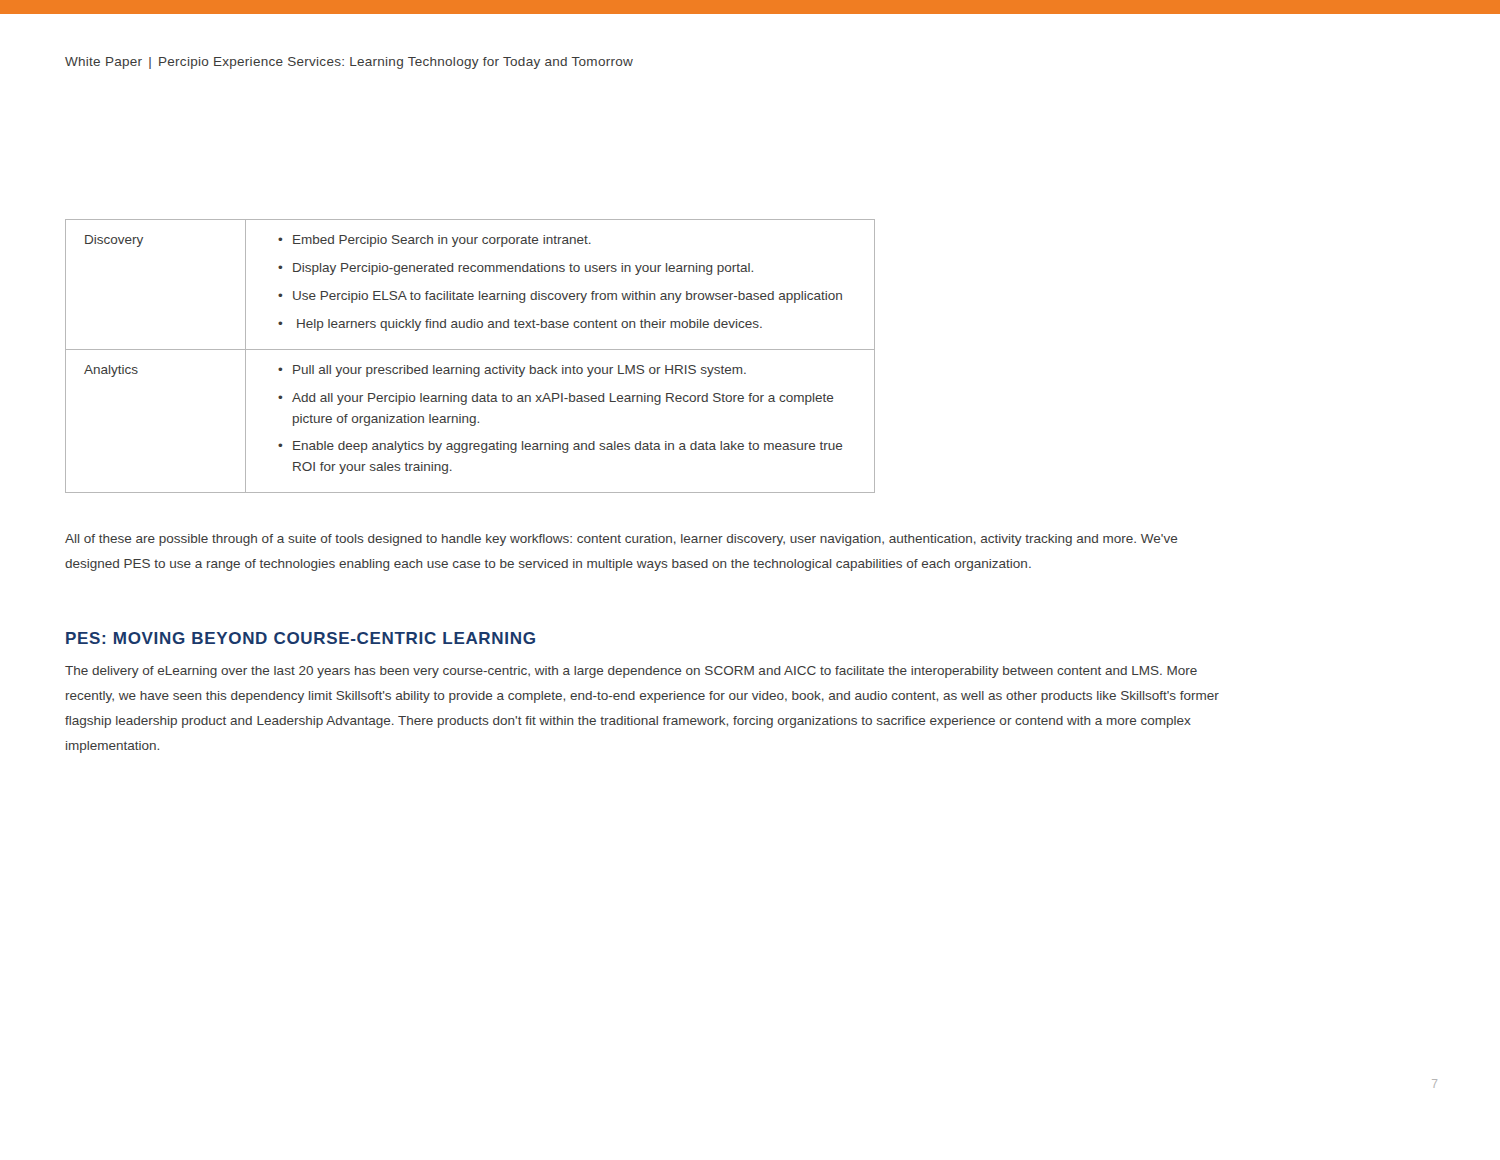White Paper|Percipio Experience Services: Learning Technology for Today and Tomorrow
| Discovery | Embed Percipio Search in your corporate intranet. Display Percipio-generated recommendations to users in your learning portal. Use Percipio ELSA to facilitate learning discovery from within any browser-based application Help learners quickly find audio and text-base content on their mobile devices. |
| Analytics | Pull all your prescribed learning activity back into your LMS or HRIS system. Add all your Percipio learning data to an xAPI-based Learning Record Store for a complete picture of organization learning. Enable deep analytics by aggregating learning and sales data in a data lake to measure true ROI for your sales training. |
All of these are possible through of a suite of tools designed to handle key workflows: content curation, learner discovery, user navigation, authentication, activity tracking and more. We've designed PES to use a range of technologies enabling each use case to be serviced in multiple ways based on the technological capabilities of each organization.
PES: MOVING BEYOND COURSE-CENTRIC LEARNING
The delivery of eLearning over the last 20 years has been very course-centric, with a large dependence on SCORM and AICC to facilitate the interoperability between content and LMS. More recently, we have seen this dependency limit Skillsoft's ability to provide a complete, end-to-end experience for our video, book, and audio content, as well as other products like Skillsoft's former flagship leadership product and Leadership Advantage. There products don't fit within the traditional framework, forcing organizations to sacrifice experience or contend with a more complex implementation.
7